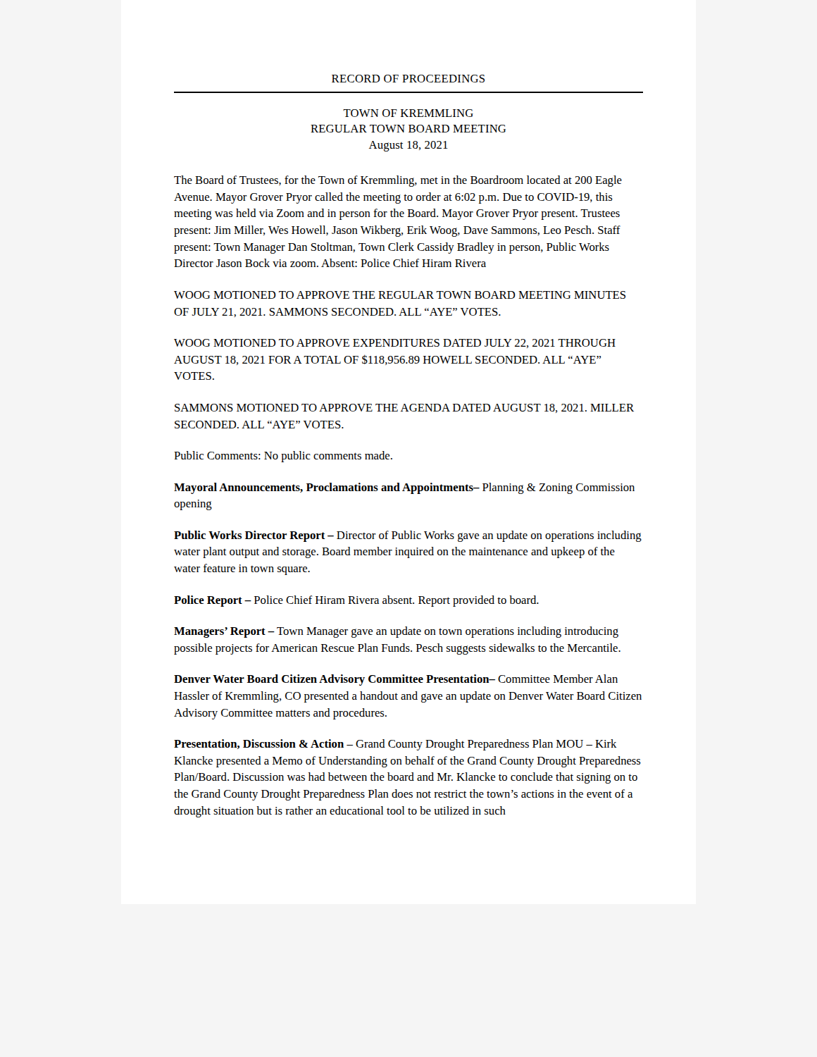RECORD OF PROCEEDINGS
TOWN OF KREMMLING
REGULAR TOWN BOARD MEETING
August 18, 2021
The Board of Trustees, for the Town of Kremmling, met in the Boardroom located at 200 Eagle Avenue. Mayor Grover Pryor called the meeting to order at 6:02 p.m. Due to COVID-19, this meeting was held via Zoom and in person for the Board. Mayor Grover Pryor present. Trustees present: Jim Miller, Wes Howell, Jason Wikberg, Erik Woog, Dave Sammons, Leo Pesch. Staff present: Town Manager Dan Stoltman, Town Clerk Cassidy Bradley in person, Public Works Director Jason Bock via zoom. Absent: Police Chief Hiram Rivera
Woog motioned to approve the regular town board meeting minutes of July 21, 2021. Sammons seconded. All “aye” votes.
Woog motioned to approve expenditures dated July 22, 2021 through August 18, 2021 for a total of $118,956.89 Howell seconded. All “aye” votes.
Sammons motioned to approve the agenda dated August 18, 2021. Miller seconded. All “aye” votes.
Public Comments: No public comments made.
Mayoral Announcements, Proclamations and Appointments– Planning & Zoning Commission opening
Public Works Director Report – Director of Public Works gave an update on operations including water plant output and storage. Board member inquired on the maintenance and upkeep of the water feature in town square.
Police Report – Police Chief Hiram Rivera absent. Report provided to board.
Managers’ Report – Town Manager gave an update on town operations including introducing possible projects for American Rescue Plan Funds. Pesch suggests sidewalks to the Mercantile.
Denver Water Board Citizen Advisory Committee Presentation– Committee Member Alan Hassler of Kremmling, CO presented a handout and gave an update on Denver Water Board Citizen Advisory Committee matters and procedures.
Presentation, Discussion & Action – Grand County Drought Preparedness Plan MOU – Kirk Klancke presented a Memo of Understanding on behalf of the Grand County Drought Preparedness Plan/Board. Discussion was had between the board and Mr. Klancke to conclude that signing on to the Grand County Drought Preparedness Plan does not restrict the town’s actions in the event of a drought situation but is rather an educational tool to be utilized in such